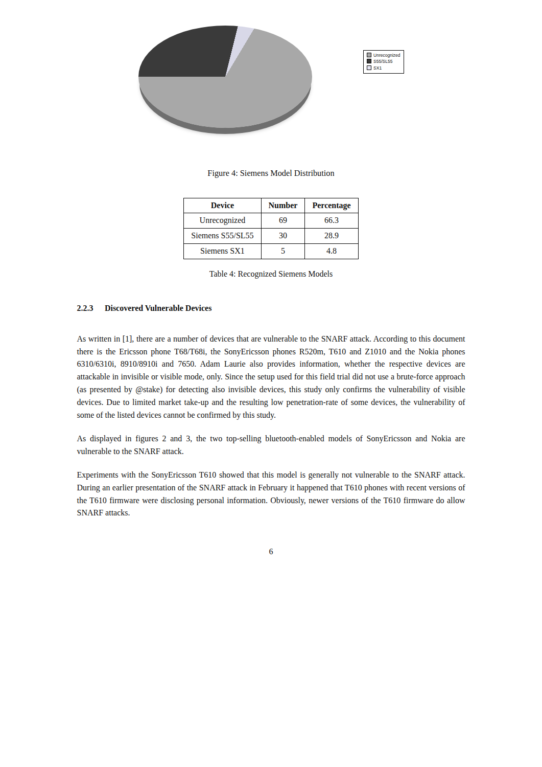Unrecognized
S55/SL55
SX1
Figure 4: Siemens Model Distribution
| Device | Number | Percentage |
| --- | --- | --- |
| Unrecognized | 69 | 66.3 |
| Siemens S55/SL55 | 30 | 28.9 |
| Siemens SX1 | 5 | 4.8 |
Table 4: Recognized Siemens Models
2.2.3 Discovered Vulnerable Devices
As written in [1], there are a number of devices that are vulnerable to the SNARF attack. According to this document there is the Ericsson phone T68/T68i, the SonyEricsson phones R520m, T610 and Z1010 and the Nokia phones 6310/6310i, 8910/8910i and 7650. Adam Laurie also provides information, whether the respective devices are attackable in invisible or visible mode, only. Since the setup used for this field trial did not use a brute-force approach (as presented by @stake) for detecting also invisible devices, this study only confirms the vulnerability of visible devices. Due to limited market take-up and the resulting low penetration-rate of some devices, the vulnerability of some of the listed devices cannot be confirmed by this study.
As displayed in figures 2 and 3, the two top-selling bluetooth-enabled models of SonyEricsson and Nokia are vulnerable to the SNARF attack.
Experiments with the SonyEricsson T610 showed that this model is generally not vulnerable to the SNARF attack. During an earlier presentation of the SNARF attack in February it happened that T610 phones with recent versions of the T610 firmware were disclosing personal information. Obviously, newer versions of the T610 firmware do allow SNARF attacks.
6